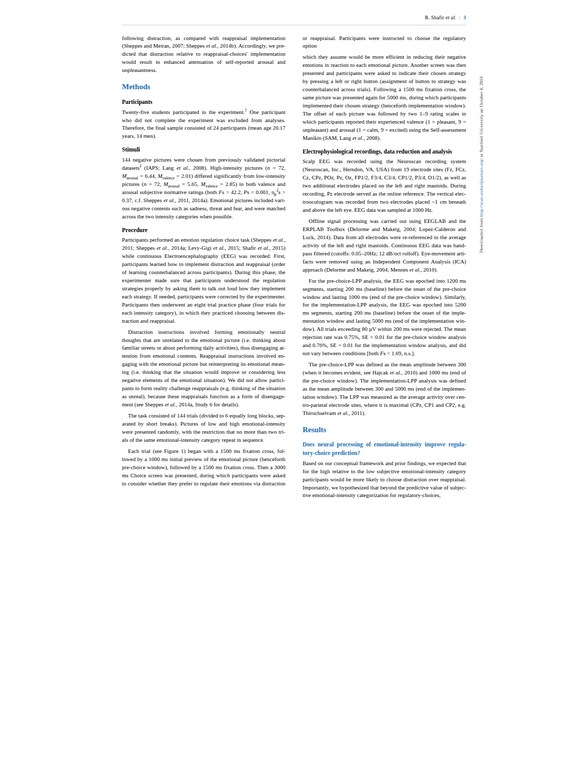R. Shafir et al.|3
Downloaded from http://scan.oxfordjournals.org/ at Stanford University on October 4, 2016
following distraction, as compared with reappraisal implementation (Sheppes and Meiran, 2007; Sheppes et al., 2014b). Accordingly, we predicted that distraction relative to reappraisal-choices' implementation would result in enhanced attenuation of self-reported arousal and unpleasantness.
Methods
Participants
Twenty-five students participated in the experiment.1 One participant who did not complete the experiment was excluded from analyses. Therefore, the final sample consisted of 24 participants (mean age 20.17 years, 14 men).
Stimuli
144 negative pictures were chosen from previously validated pictorial datasets2 (IAPS; Lang et al., 2008). High-intensity pictures (n = 72, Marousal = 6.44, Mvalence = 2.01) differed significantly from low-intensity pictures (n = 72, Marousal = 5.65, Mvalence = 2.85) in both valence and arousal subjective normative ratings (both Fs > 42.2, Ps < 0.001, ηp2s > 0.37, c.f. Sheppes et al., 2011, 2014a). Emotional pictures included various negative contents such as sadness, threat and fear, and were matched across the two intensity categories when possible.
Procedure
Participants performed an emotion regulation choice task (Sheppes et al., 2011; Sheppes et al., 2014a; Levy-Gigi et al., 2015; Shafir et al., 2015) while continuous Electroencephalography (EEG) was recorded. First, participants learned how to implement distraction and reappraisal (order of learning counterbalanced across participants). During this phase, the experimenter made sure that participants understood the regulation strategies properly by asking them to talk out loud how they implement each strategy. If needed, participants were corrected by the experimenter. Participants then underwent an eight trial practice phase (four trials for each intensity category), in which they practiced choosing between distraction and reappraisal.
Distraction instructions involved forming emotionally neutral thoughts that are unrelated to the emotional picture (i.e. thinking about familiar streets or about performing daily activities), thus disengaging attention from emotional contents. Reappraisal instructions involved engaging with the emotional picture but reinterpreting its emotional meaning (i.e. thinking that the situation would improve or considering less negative elements of the emotional situation). We did not allow participants to form reality challenge reappraisals (e.g. thinking of the situation as unreal), because these reappraisals function as a form of disengagement (see Sheppes et al., 2014a, Study 6 for details).
The task consisted of 144 trials (divided to 6 equally long blocks, separated by short breaks). Pictures of low and high emotional-intensity were presented randomly, with the restriction that no more than two trials of the same emotional-intensity category repeat in sequence.
Each trial (see Figure 1) began with a 1500 ms fixation cross, followed by a 1000 ms initial preview of the emotional picture (henceforth pre-choice window), followed by a 1500 ms fixation cross. Then a 3000 ms Choice screen was presented, during which participants were asked to consider whether they prefer to regulate their emotions via distraction or reappraisal. Participants were instructed to choose the regulatory option
which they assume would be more efficient in reducing their negative emotions in reaction to each emotional picture. Another screen was then presented and participants were asked to indicate their chosen strategy by pressing a left or right button (assignment of button to strategy was counterbalanced across trials). Following a 1500 ms fixation cross, the same picture was presented again for 5000 ms, during which participants implemented their chosen strategy (henceforth implementation window). The offset of each picture was followed by two 1–9 rating scales in which participants reported their experienced valence (1 = pleasant, 9 = unpleasant) and arousal (1 = calm, 9 = excited) using the Self-assessment Manikin (SAM, Lang et al., 2008).
Electrophysiological recordings, data reduction and analysis
Scalp EEG was recorded using the Neuroscan recording system (Neuroscan, Inc., Herndon, VA, USA) from 19 electrode sites (Fz, FCz, Cz, CPz, POz, Pz, Oz, FP1/2, F3/4, C3/4, CP1/2, P3/4, O1/2), as well as two additional electrodes placed on the left and right mastoids. During recording, Pz electrode served as the online reference. The vertical electrooculogram was recorded from two electrodes placed ~1 cm beneath and above the left eye. EEG data was sampled at 1000 Hz.
Offline signal processing was carried out using EEGLAB and the ERPLAB Toolbox (Delorme and Makeig, 2004; Lopez-Calderon and Luck, 2014). Data from all electrodes were re-referenced to the average activity of the left and right mastoids. Continuous EEG data was band-pass filtered (cutoffs: 0.05–20Hz; 12 dB/oct rolloff). Eye-movement artifacts were removed using an Independent Component Analysis (ICA) approach (Delorme and Makeig, 2004; Mennes et al., 2010).
For the pre-choice-LPP analysis, the EEG was epoched into 1200 ms segments, starting 200 ms (baseline) before the onset of the pre-choice window and lasting 1000 ms (end of the pre-choice window). Similarly, for the implementation-LPP analysis, the EEG was epoched into 5200 ms segments, starting 200 ms (baseline) before the onset of the implementation window and lasting 5000 ms (end of the implementation window). All trials exceeding 80 µV within 200 ms were rejected. The mean rejection rate was 0.75%, SE = 0.01 for the pre-choice window analysis and 0.76%, SE = 0.01 for the implementation window analysis, and did not vary between conditions [both Fs < 1.69, n.s.].
The pre-choice-LPP was defined as the mean amplitude between 300 (when it becomes evident, see Hajcak et al., 2010) and 1000 ms (end of the pre-choice window). The implementation-LPP analysis was defined as the mean amplitude between 300 and 5000 ms (end of the implementation window). The LPP was measured as the average activity over centro-parietal electrode sites, where it is maximal (CPz, CP1 and CP2, e.g. Thiruchselvam et al., 2011).
Results
Does neural processing of emotional-intensity improve regulatory-choice prediction?
Based on our conceptual framework and prior findings, we expected that for the high relative to the low subjective emotional-intensity category participants would be more likely to choose distraction over reappraisal. Importantly, we hypothesized that beyond the predictive value of subjective emotional-intensity categorization for regulatory-choices,